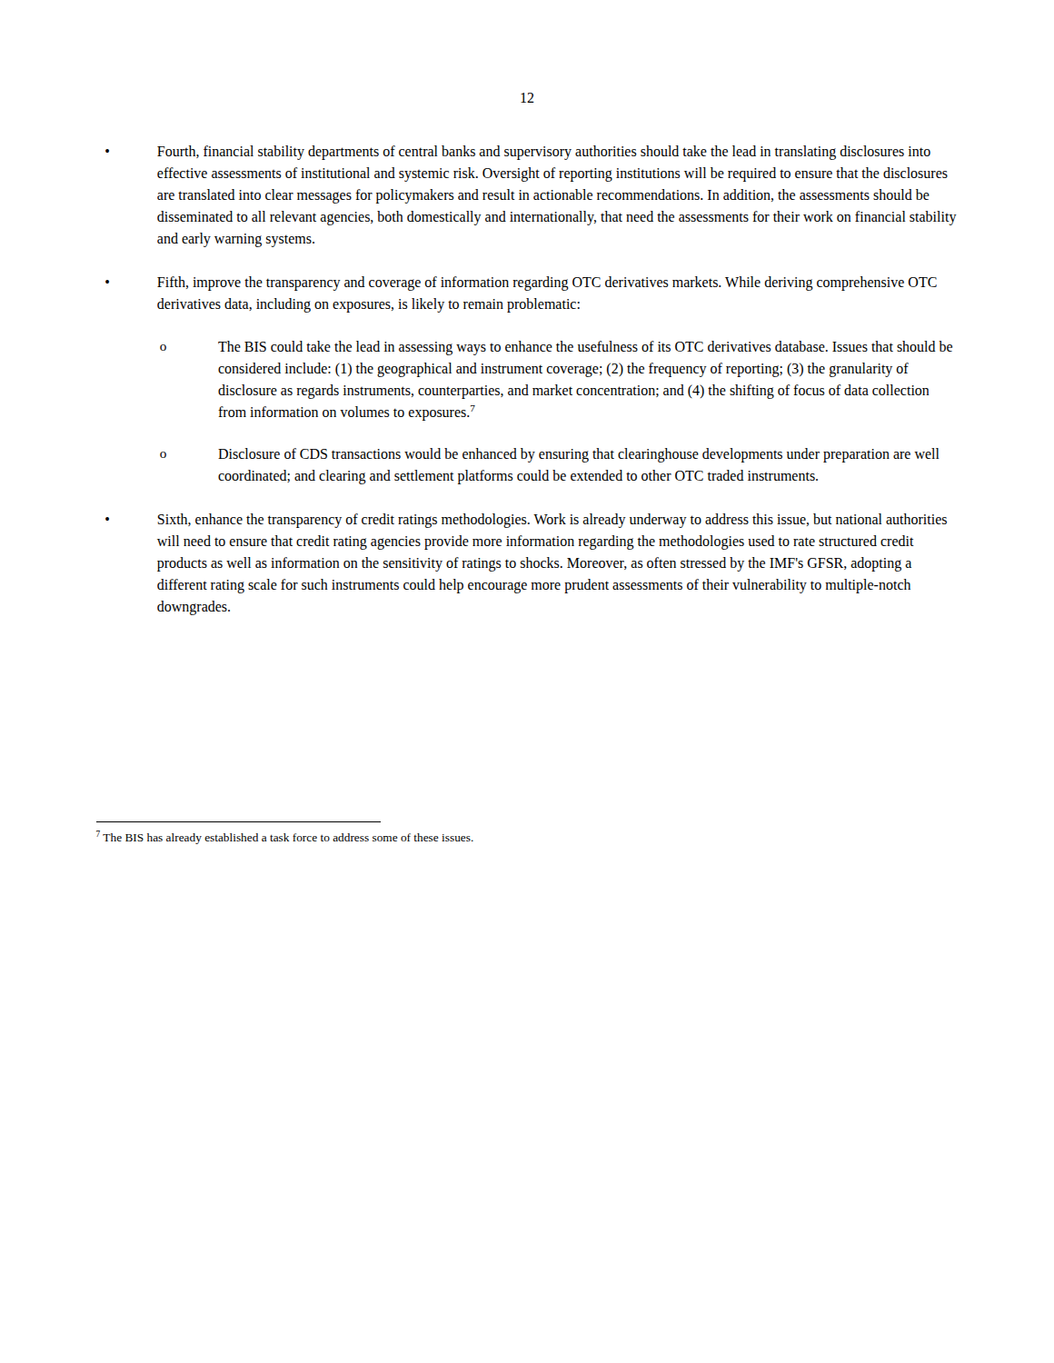12
Fourth, financial stability departments of central banks and supervisory authorities should take the lead in translating disclosures into effective assessments of institutional and systemic risk. Oversight of reporting institutions will be required to ensure that the disclosures are translated into clear messages for policymakers and result in actionable recommendations. In addition, the assessments should be disseminated to all relevant agencies, both domestically and internationally, that need the assessments for their work on financial stability and early warning systems.
Fifth, improve the transparency and coverage of information regarding OTC derivatives markets. While deriving comprehensive OTC derivatives data, including on exposures, is likely to remain problematic:
The BIS could take the lead in assessing ways to enhance the usefulness of its OTC derivatives database. Issues that should be considered include: (1) the geographical and instrument coverage; (2) the frequency of reporting; (3) the granularity of disclosure as regards instruments, counterparties, and market concentration; and (4) the shifting of focus of data collection from information on volumes to exposures.7
Disclosure of CDS transactions would be enhanced by ensuring that clearinghouse developments under preparation are well coordinated; and clearing and settlement platforms could be extended to other OTC traded instruments.
Sixth, enhance the transparency of credit ratings methodologies. Work is already underway to address this issue, but national authorities will need to ensure that credit rating agencies provide more information regarding the methodologies used to rate structured credit products as well as information on the sensitivity of ratings to shocks. Moreover, as often stressed by the IMF's GFSR, adopting a different rating scale for such instruments could help encourage more prudent assessments of their vulnerability to multiple-notch downgrades.
7 The BIS has already established a task force to address some of these issues.